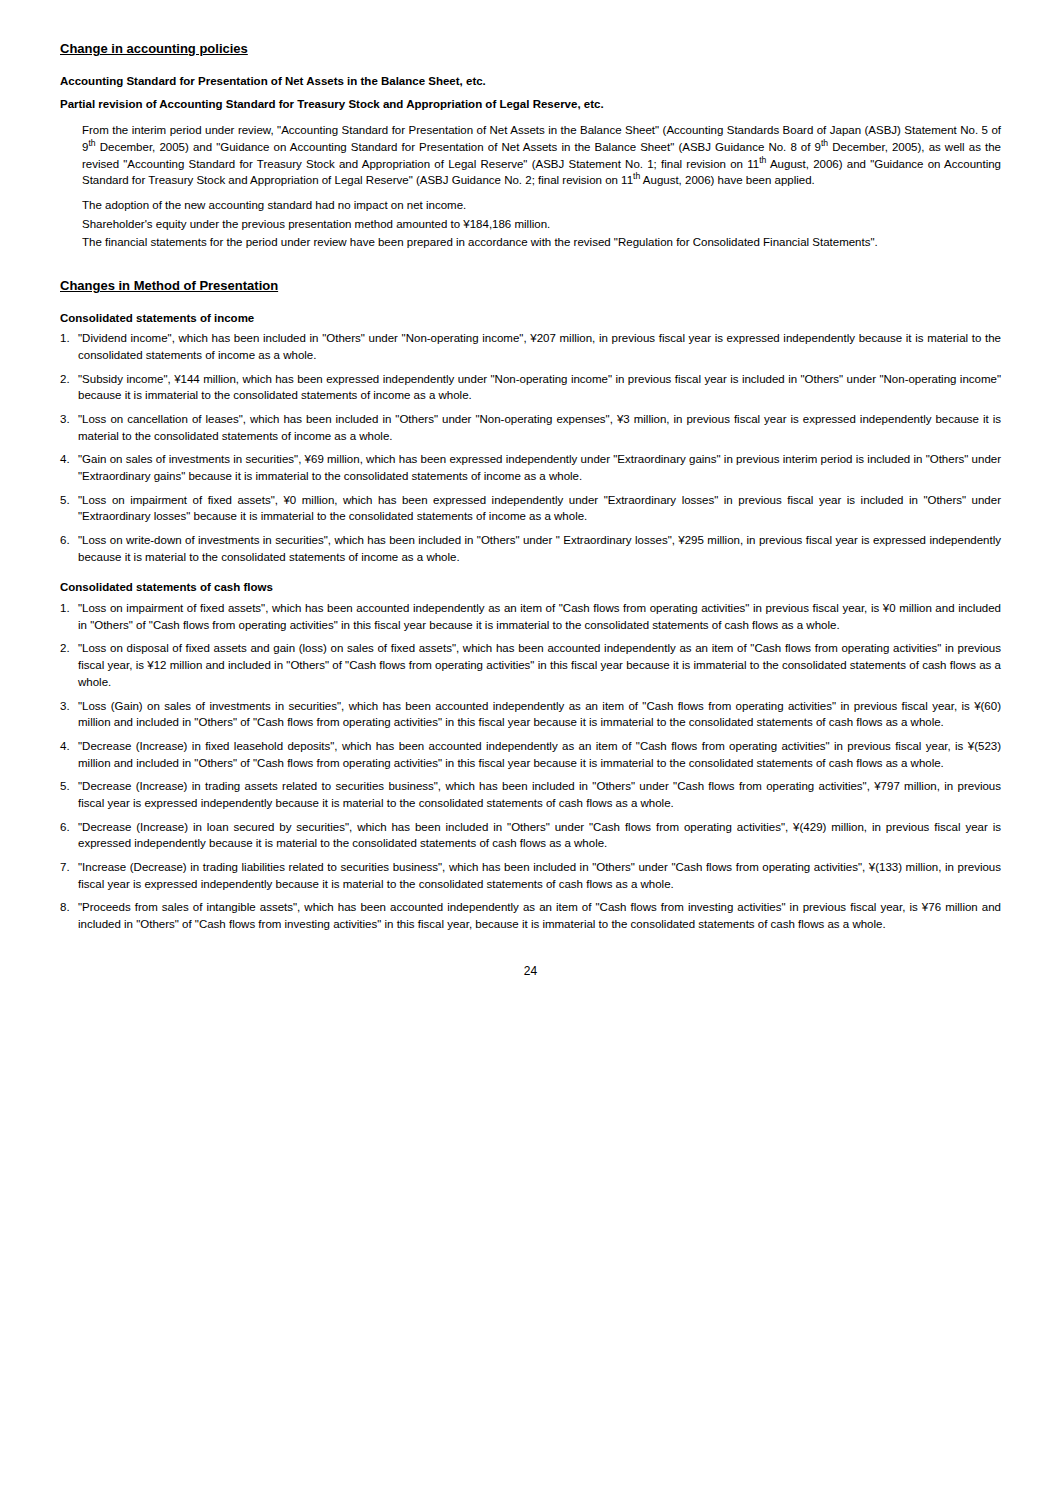Change in accounting policies
Accounting Standard for Presentation of Net Assets in the Balance Sheet, etc.
Partial revision of Accounting Standard for Treasury Stock and Appropriation of Legal Reserve, etc.
From the interim period under review, "Accounting Standard for Presentation of Net Assets in the Balance Sheet" (Accounting Standards Board of Japan (ASBJ) Statement No. 5 of 9th December, 2005) and "Guidance on Accounting Standard for Presentation of Net Assets in the Balance Sheet" (ASBJ Guidance No. 8 of 9th December, 2005), as well as the revised "Accounting Standard for Treasury Stock and Appropriation of Legal Reserve" (ASBJ Statement No. 1; final revision on 11th August, 2006) and "Guidance on Accounting Standard for Treasury Stock and Appropriation of Legal Reserve" (ASBJ Guidance No. 2; final revision on 11th August, 2006) have been applied.
The adoption of the new accounting standard had no impact on net income.
Shareholder's equity under the previous presentation method amounted to ¥184,186 million.
The financial statements for the period under review have been prepared in accordance with the revised "Regulation for Consolidated Financial Statements".
Changes in Method of Presentation
Consolidated statements of income
"Dividend income", which has been included in "Others" under "Non-operating income", ¥207 million, in previous fiscal year is expressed independently because it is material to the consolidated statements of income as a whole.
"Subsidy income", ¥144 million, which has been expressed independently under "Non-operating income" in previous fiscal year is included in "Others" under "Non-operating income" because it is immaterial to the consolidated statements of income as a whole.
"Loss on cancellation of leases", which has been included in "Others" under "Non-operating expenses", ¥3 million, in previous fiscal year is expressed independently because it is material to the consolidated statements of income as a whole.
"Gain on sales of investments in securities", ¥69 million, which has been expressed independently under "Extraordinary gains" in previous interim period is included in "Others" under "Extraordinary gains" because it is immaterial to the consolidated statements of income as a whole.
"Loss on impairment of fixed assets", ¥0 million, which has been expressed independently under "Extraordinary losses" in previous fiscal year is included in "Others" under "Extraordinary losses" because it is immaterial to the consolidated statements of income as a whole.
"Loss on write-down of investments in securities", which has been included in "Others" under " Extraordinary losses", ¥295 million, in previous fiscal year is expressed independently because it is material to the consolidated statements of income as a whole.
Consolidated statements of cash flows
"Loss on impairment of fixed assets", which has been accounted independently as an item of "Cash flows from operating activities" in previous fiscal year, is ¥0 million and included in "Others" of "Cash flows from operating activities" in this fiscal year because it is immaterial to the consolidated statements of cash flows as a whole.
"Loss on disposal of fixed assets and gain (loss) on sales of fixed assets", which has been accounted independently as an item of "Cash flows from operating activities" in previous fiscal year, is ¥12 million and included in "Others" of "Cash flows from operating activities" in this fiscal year because it is immaterial to the consolidated statements of cash flows as a whole.
"Loss (Gain) on sales of investments in securities", which has been accounted independently as an item of "Cash flows from operating activities" in previous fiscal year, is ¥(60) million and included in "Others" of "Cash flows from operating activities" in this fiscal year because it is immaterial to the consolidated statements of cash flows as a whole.
"Decrease (Increase) in fixed leasehold deposits", which has been accounted independently as an item of "Cash flows from operating activities" in previous fiscal year, is ¥(523) million and included in "Others" of "Cash flows from operating activities" in this fiscal year because it is immaterial to the consolidated statements of cash flows as a whole.
"Decrease (Increase) in trading assets related to securities business", which has been included in "Others" under "Cash flows from operating activities", ¥797 million, in previous fiscal year is expressed independently because it is material to the consolidated statements of cash flows as a whole.
"Decrease (Increase) in loan secured by securities", which has been included in "Others" under "Cash flows from operating activities", ¥(429) million, in previous fiscal year is expressed independently because it is material to the consolidated statements of cash flows as a whole.
"Increase (Decrease) in trading liabilities related to securities business", which has been included in "Others" under "Cash flows from operating activities", ¥(133) million, in previous fiscal year is expressed independently because it is material to the consolidated statements of cash flows as a whole.
"Proceeds from sales of intangible assets", which has been accounted independently as an item of "Cash flows from investing activities" in previous fiscal year, is ¥76 million and included in "Others" of "Cash flows from investing activities" in this fiscal year, because it is immaterial to the consolidated statements of cash flows as a whole.
24